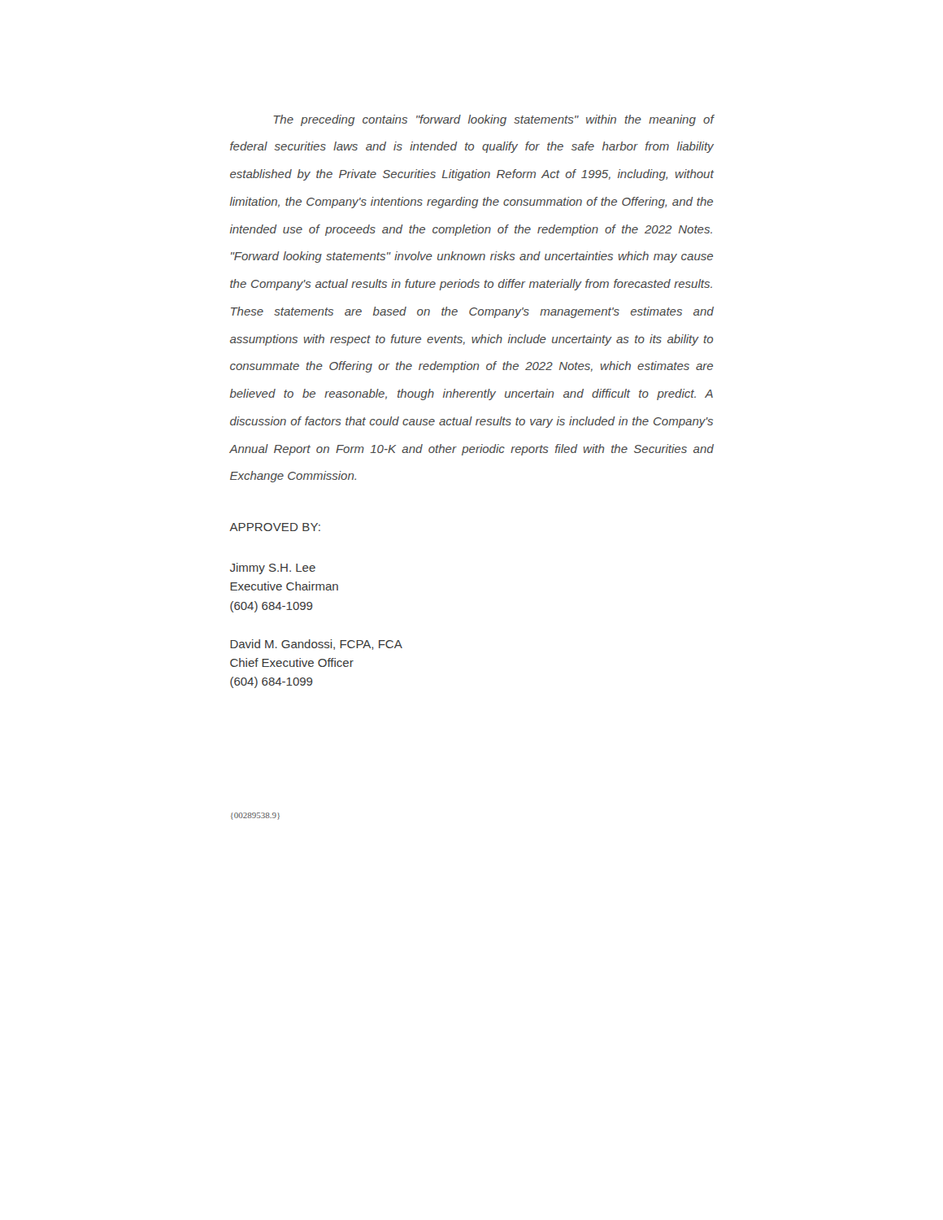The preceding contains "forward looking statements" within the meaning of federal securities laws and is intended to qualify for the safe harbor from liability established by the Private Securities Litigation Reform Act of 1995, including, without limitation, the Company's intentions regarding the consummation of the Offering, and the intended use of proceeds and the completion of the redemption of the 2022 Notes. "Forward looking statements" involve unknown risks and uncertainties which may cause the Company's actual results in future periods to differ materially from forecasted results. These statements are based on the Company's management's estimates and assumptions with respect to future events, which include uncertainty as to its ability to consummate the Offering or the redemption of the 2022 Notes, which estimates are believed to be reasonable, though inherently uncertain and difficult to predict. A discussion of factors that could cause actual results to vary is included in the Company's Annual Report on Form 10-K and other periodic reports filed with the Securities and Exchange Commission.
APPROVED BY:
Jimmy S.H. Lee
Executive Chairman
(604) 684-1099
David M. Gandossi, FCPA, FCA
Chief Executive Officer
(604) 684-1099
{00289538.9}